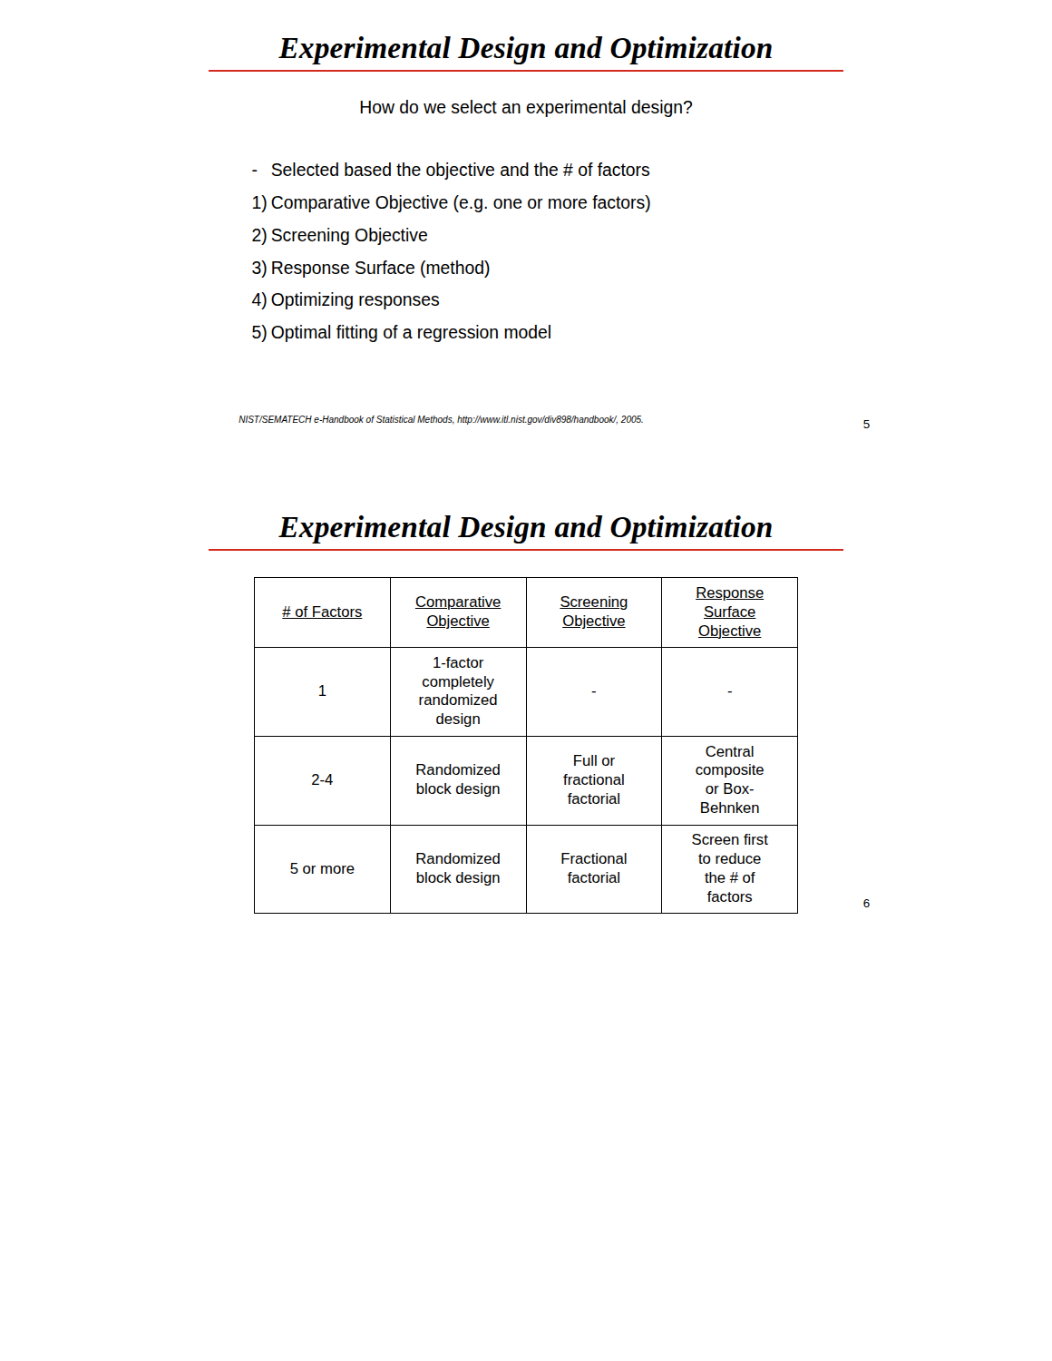Experimental Design and Optimization
How do we select an experimental design?
-Selected based the objective and the # of factors
1) Comparative Objective (e.g. one or more factors)
2) Screening Objective
3) Response Surface (method)
4) Optimizing responses
5) Optimal fitting of a regression model
NIST/SEMATECH e-Handbook of Statistical Methods, http://www.itl.nist.gov/div898/handbook/, 2005.
5
Experimental Design and Optimization
| # of Factors | Comparative Objective | Screening Objective | Response Surface Objective |
| --- | --- | --- | --- |
| 1 | 1-factor completely randomized design | - | - |
| 2-4 | Randomized block design | Full or fractional factorial | Central composite or Box- Behnken |
| 5 or more | Randomized block design | Fractional factorial | Screen first to reduce the # of factors |
6